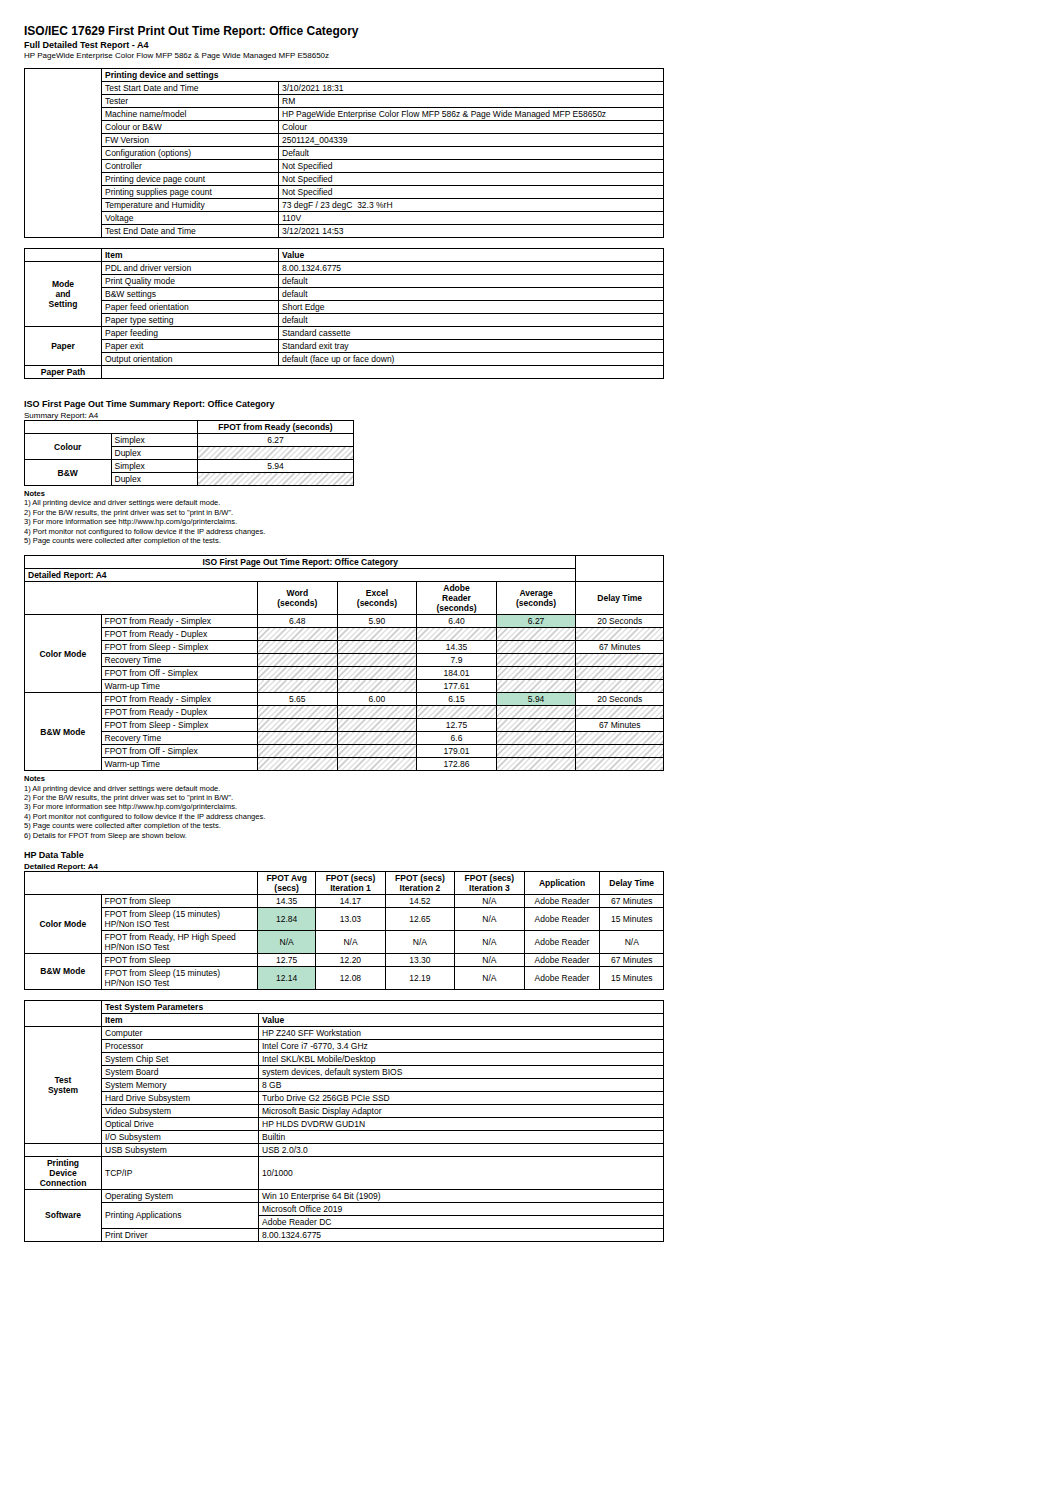ISO/IEC 17629 First Print Out Time Report: Office Category
Full Detailed Test Report - A4
HP PageWide Enterprise Color Flow MFP 586z & Page Wide Managed MFP E58650z
| | Printing device and settings |
| | Test Start Date and Time | 3/10/2021 18:31 |
| | Tester | RM |
| | Machine name/model | HP PageWide Enterprise Color Flow MFP 586z & Page Wide Managed MFP E58650z |
| | Colour or B&W | Colour |
| | FW Version | 2501124_004339 |
| | Configuration (options) | Default |
| | Controller | Not Specified |
| | Printing device page count | Not Specified |
| | Printing supplies page count | Not Specified |
| | Temperature and Humidity | 73 degF / 23 degC 32.3 %rH |
| | Voltage | 110V |
| | Test End Date and Time | 3/12/2021 14:53 |
| | Item | Value |
| Mode and Setting | PDL and driver version | 8.00.1324.6775 |
| Print Quality mode | default |
| B&W settings | default |
| Paper feed orientation | Short Edge |
| Paper type setting | default |
| Paper | Paper feeding | Standard cassette |
| Paper exit | Standard exit tray |
| Output orientation | default (face up or face down) |
| Paper Path | |
ISO First Page Out Time Summary Report: Office Category
Summary Report: A4
| | | FPOT from Ready (seconds) |
| Colour | Simplex | 6.27 |
| Duplex | |
| B&W | Simplex | 5.94 |
| Duplex | |
Notes
1) All printing device and driver settings were default mode.
2) For the B/W results, the print driver was set to "print in B/W".
3) For more information see http://www.hp.com/go/printerclaims.
4) Port monitor not configured to follow device if the IP address changes.
5) Page counts were collected after completion of the tests.
| ISO First Page Out Time Report: Office Category |
| Detailed Report: A4 |
| | | Word (seconds) | Excel (seconds) | Adobe Reader (seconds) | Average (seconds) | Delay Time |
| Color Mode | FPOT from Ready - Simplex | 6.48 | 5.90 | 6.40 | 6.27 | 20 Seconds |
| FPOT from Ready - Duplex | | | | | |
| FPOT from Sleep - Simplex | | | 14.35 | | 67 Minutes |
| Recovery Time | | | 7.9 | | |
| FPOT from Off - Simplex | | | 184.01 | | |
| Warm-up Time | | | 177.61 | | |
| B&W Mode | FPOT from Ready - Simplex | 5.65 | 6.00 | 6.15 | 5.94 | 20 Seconds |
| FPOT from Ready - Duplex | | | | | |
| FPOT from Sleep - Simplex | | | 12.75 | | 67 Minutes |
| Recovery Time | | | 6.6 | | |
| FPOT from Off - Simplex | | | 179.01 | | |
| Warm-up Time | | | 172.86 | | |
Notes
1) All printing device and driver settings were default mode.
2) For the B/W results, the print driver was set to "print in B/W".
3) For more information see http://www.hp.com/go/printerclaims.
4) Port monitor not configured to follow device if the IP address changes.
5) Page counts were collected after completion of the tests.
6) Details for FPOT from Sleep are shown below.
HP Data Table
Detailed Report: A4
| | | FPOT Avg (secs) | FPOT (secs) Iteration 1 | FPOT (secs) Iteration 2 | FPOT (secs) Iteration 3 | Application | Delay Time |
| Color Mode | FPOT from Sleep | 14.35 | 14.17 | 14.52 | N/A | Adobe Reader | 67 Minutes |
| FPOT from Sleep (15 minutes) HP/Non ISO Test | 12.84 | 13.03 | 12.65 | N/A | Adobe Reader | 15 Minutes |
| FPOT from Ready, HP High Speed HP/Non ISO Test | N/A | N/A | N/A | N/A | Adobe Reader | N/A |
| B&W Mode | FPOT from Sleep | 12.75 | 12.20 | 13.30 | N/A | Adobe Reader | 67 Minutes |
| FPOT from Sleep (15 minutes) HP/Non ISO Test | 12.14 | 12.08 | 12.19 | N/A | Adobe Reader | 15 Minutes |
| | Test System Parameters |
| | Item | Value |
| Test System | Computer | HP Z240 SFF Workstation |
| Processor | Intel Core i7 -6770, 3.4 GHz |
| System Chip Set | Intel SKL/KBL Mobile/Desktop |
| System Board | system devices, default system BIOS |
| System Memory | 8 GB |
| Hard Drive Subsystem | Turbo Drive G2 256GB PCIe SSD |
| Video Subsystem | Microsoft Basic Display Adaptor |
| Optical Drive | HP HLDS DVDRW GUD1N |
| I/O Subsystem | Builtin |
| | USB Subsystem | USB 2.0/3.0 |
| Printing Device Connection | TCP/IP | 10/1000 |
| Software | Operating System | Win 10 Enterprise 64 Bit (1909) |
| Printing Applications | Microsoft Office 2019 |
| Adobe Reader DC |
| Print Driver | 8.00.1324.6775 |